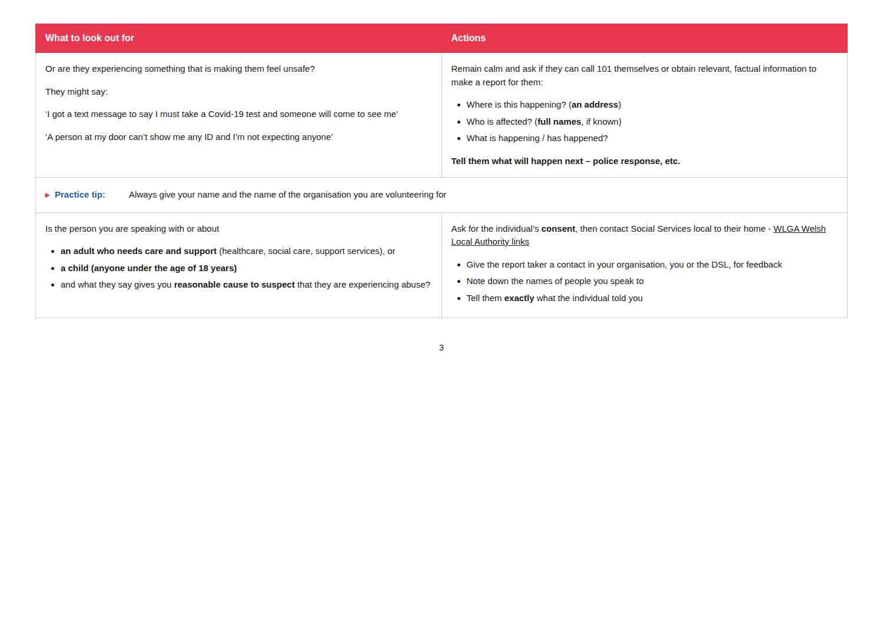| What to look out for | Actions |
| --- | --- |
| Or are they experiencing something that is making them feel unsafe? They might say: ‘I got a text message to say I must take a Covid-19 test and someone will come to see me’ ‘A person at my door can’t show me any ID and I’m not expecting anyone’ | Remain calm and ask if they can call 101 themselves or obtain relevant, factual information to make a report for them: Where is this happening? ( an address ) Who is affected? ( full names , if known) What is happening / has happened? Tell them what will happen next – police response, etc. |
| ▸ Practice tip: Always give your name and the name of the organisation you are volunteering for |
| Is the person you are speaking with or about an adult who needs care and support (healthcare, social care, support services), or a child (anyone under the age of 18 years) and what they say gives you reasonable cause to suspect that they are experiencing abuse? | Ask for the individual’s consent , then contact Social Services local to their home - WLGA Welsh Local Authority links Give the report taker a contact in your organisation, you or the DSL, for feedback Note down the names of people you speak to Tell them exactly what the individual told you |
3